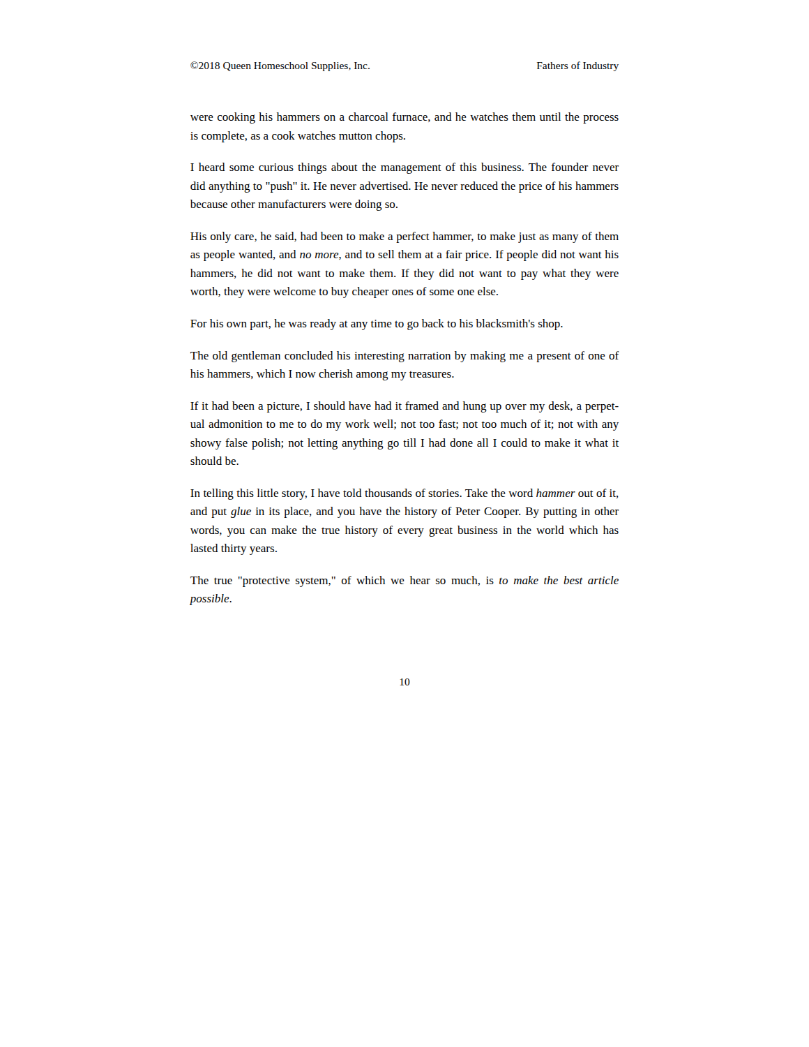©2018 Queen Homeschool Supplies, Inc.
Fathers of Industry
were cooking his hammers on a charcoal furnace, and he watches them until the process is complete, as a cook watches mutton chops.
I heard some curious things about the management of this business. The founder never did anything to "push" it. He never advertised. He never reduced the price of his hammers because other manufacturers were doing so.
His only care, he said, had been to make a perfect hammer, to make just as many of them as people wanted, and no more, and to sell them at a fair price. If people did not want his hammers, he did not want to make them. If they did not want to pay what they were worth, they were welcome to buy cheaper ones of some one else.
For his own part, he was ready at any time to go back to his blacksmith's shop.
The old gentleman concluded his interesting narration by making me a present of one of his hammers, which I now cherish among my treasures.
If it had been a picture, I should have had it framed and hung up over my desk, a perpetual admonition to me to do my work well; not too fast; not too much of it; not with any showy false polish; not letting anything go till I had done all I could to make it what it should be.
In telling this little story, I have told thousands of stories. Take the word hammer out of it, and put glue in its place, and you have the history of Peter Cooper. By putting in other words, you can make the true history of every great business in the world which has lasted thirty years.
The true "protective system," of which we hear so much, is to make the best article possible.
10